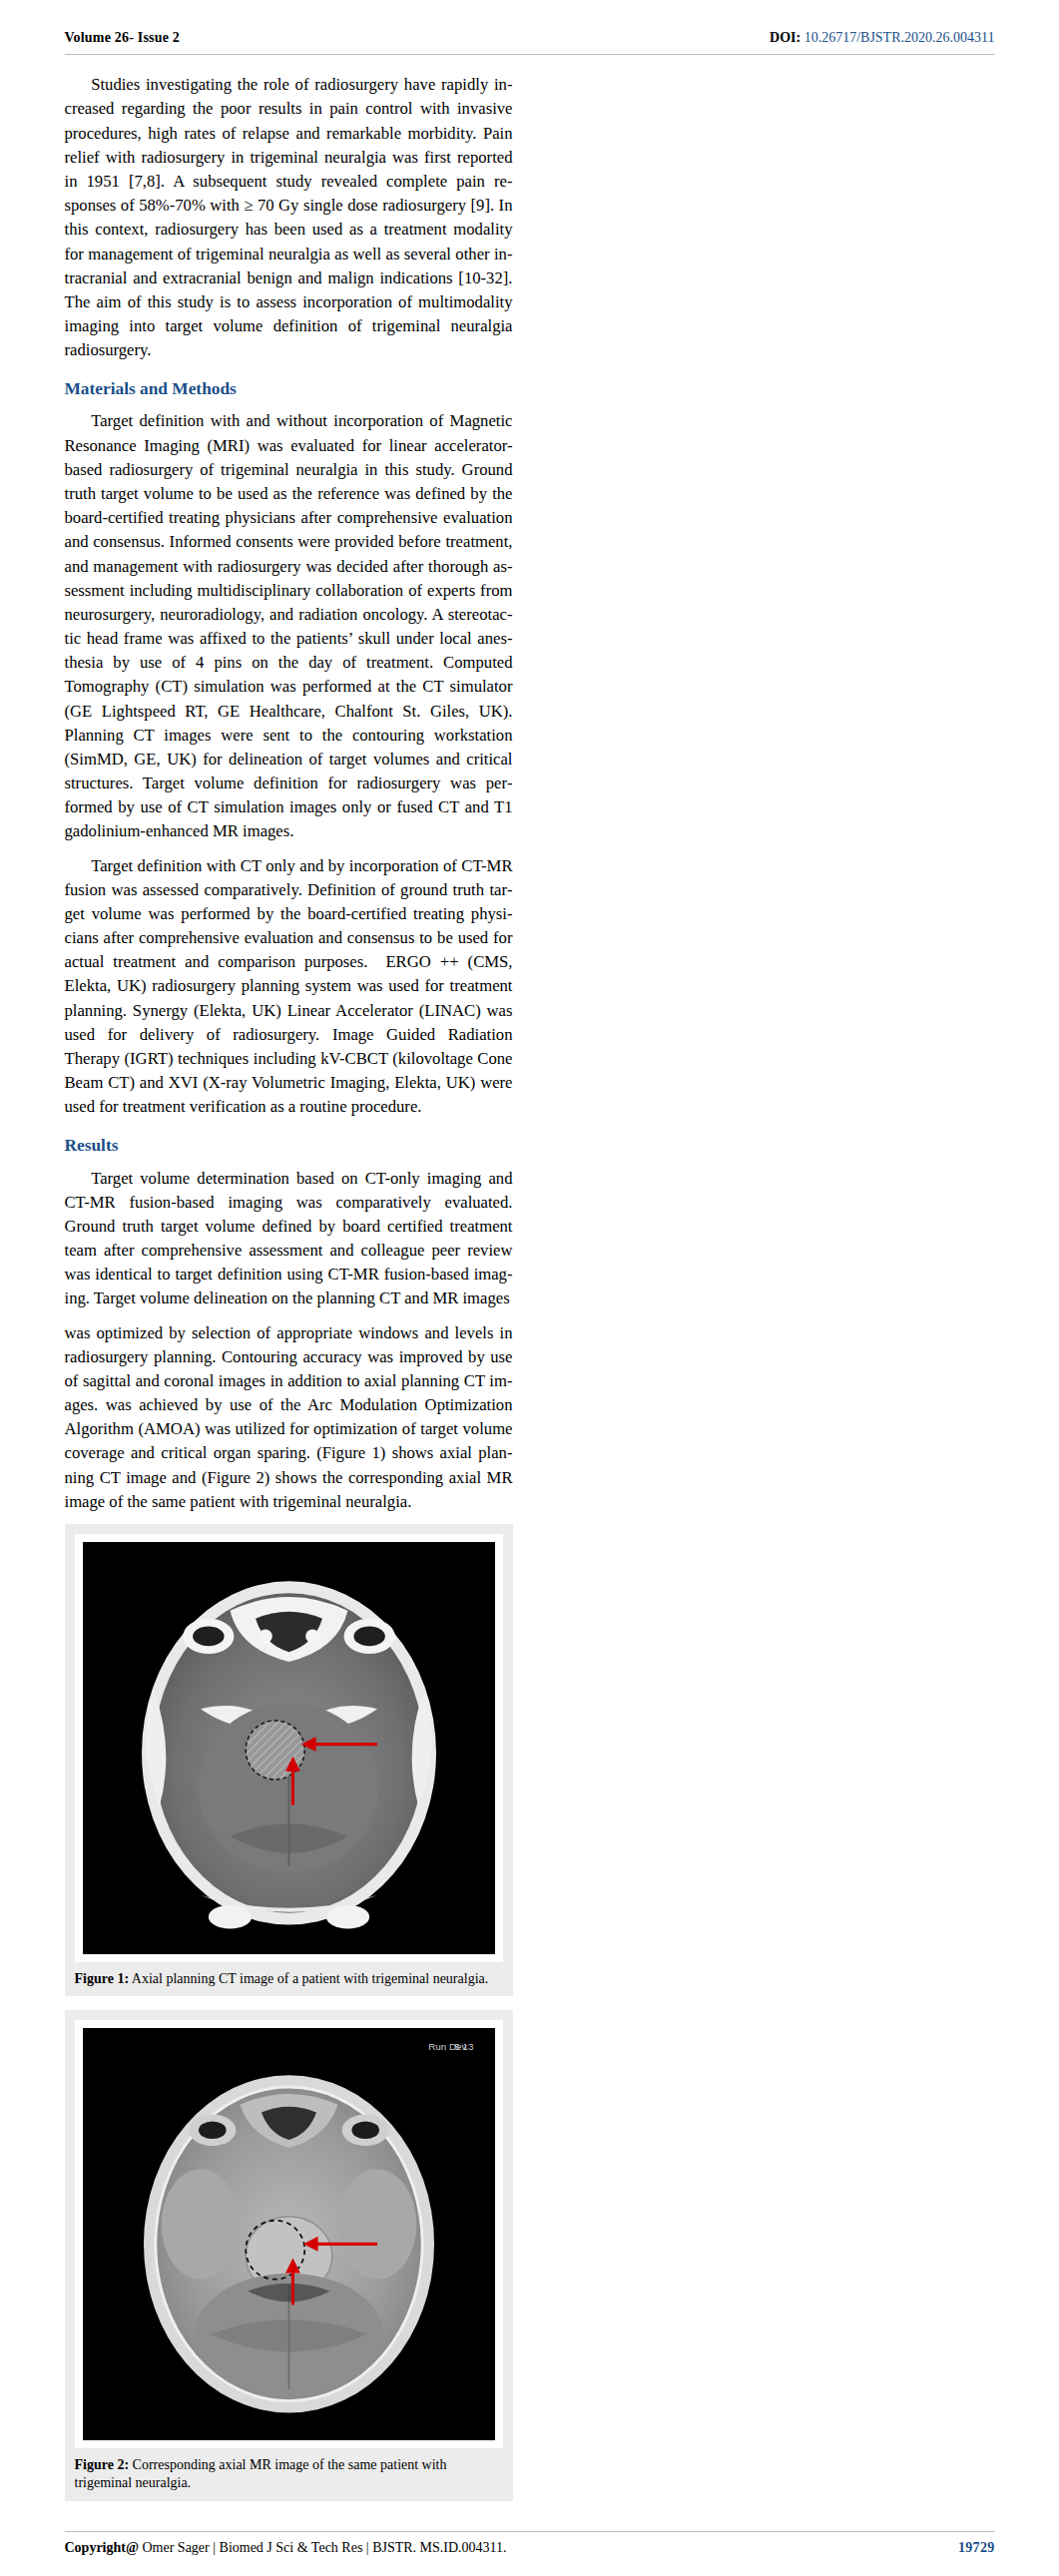Volume 26- Issue 2
DOI: 10.26717/BJSTR.2020.26.004311
Studies investigating the role of radiosurgery have rapidly increased regarding the poor results in pain control with invasive procedures, high rates of relapse and remarkable morbidity. Pain relief with radiosurgery in trigeminal neuralgia was first reported in 1951 [7,8]. A subsequent study revealed complete pain responses of 58%-70% with ≥ 70 Gy single dose radiosurgery [9]. In this context, radiosurgery has been used as a treatment modality for management of trigeminal neuralgia as well as several other intracranial and extracranial benign and malign indications [10-32]. The aim of this study is to assess incorporation of multimodality imaging into target volume definition of trigeminal neuralgia radiosurgery.
Materials and Methods
Target definition with and without incorporation of Magnetic Resonance Imaging (MRI) was evaluated for linear accelerator-based radiosurgery of trigeminal neuralgia in this study. Ground truth target volume to be used as the reference was defined by the board-certified treating physicians after comprehensive evaluation and consensus. Informed consents were provided before treatment, and management with radiosurgery was decided after thorough assessment including multidisciplinary collaboration of experts from neurosurgery, neuroradiology, and radiation oncology. A stereotactic head frame was affixed to the patients’ skull under local anesthesia by use of 4 pins on the day of treatment. Computed Tomography (CT) simulation was performed at the CT simulator (GE Lightspeed RT, GE Healthcare, Chalfont St. Giles, UK). Planning CT images were sent to the contouring workstation (SimMD, GE, UK) for delineation of target volumes and critical structures. Target volume definition for radiosurgery was performed by use of CT simulation images only or fused CT and T1 gadolinium-enhanced MR images.
Target definition with CT only and by incorporation of CT-MR fusion was assessed comparatively. Definition of ground truth target volume was performed by the board-certified treating physicians after comprehensive evaluation and consensus to be used for actual treatment and comparison purposes. ERGO ++ (CMS, Elekta, UK) radiosurgery planning system was used for treatment planning. Synergy (Elekta, UK) Linear Accelerator (LINAC) was used for delivery of radiosurgery. Image Guided Radiation Therapy (IGRT) techniques including kV-CBCT (kilovoltage Cone Beam CT) and XVI (X-ray Volumetric Imaging, Elekta, UK) were used for treatment verification as a routine procedure.
Results
Target volume determination based on CT-only imaging and CT-MR fusion-based imaging was comparatively evaluated. Ground truth target volume defined by board certified treatment team after comprehensive assessment and colleague peer review was identical to target definition using CT-MR fusion-based imaging. Target volume delineation on the planning CT and MR images
was optimized by selection of appropriate windows and levels in radiosurgery planning. Contouring accuracy was improved by use of sagittal and coronal images in addition to axial planning CT images. was achieved by use of the Arc Modulation Optimization Algorithm (AMOA) was utilized for optimization of target volume coverage and critical organ sparing. (Figure 1) shows axial planning CT image and (Figure 2) shows the corresponding axial MR image of the same patient with trigeminal neuralgia.
Figure 1: Axial planning CT image of a patient with trigeminal neuralgia.
Run Dev 5 13
Figure 2: Corresponding axial MR image of the same patient with trigeminal neuralgia.
Copyright@ Omer Sager | Biomed J Sci & Tech Res | BJSTR. MS.ID.004311.
19729